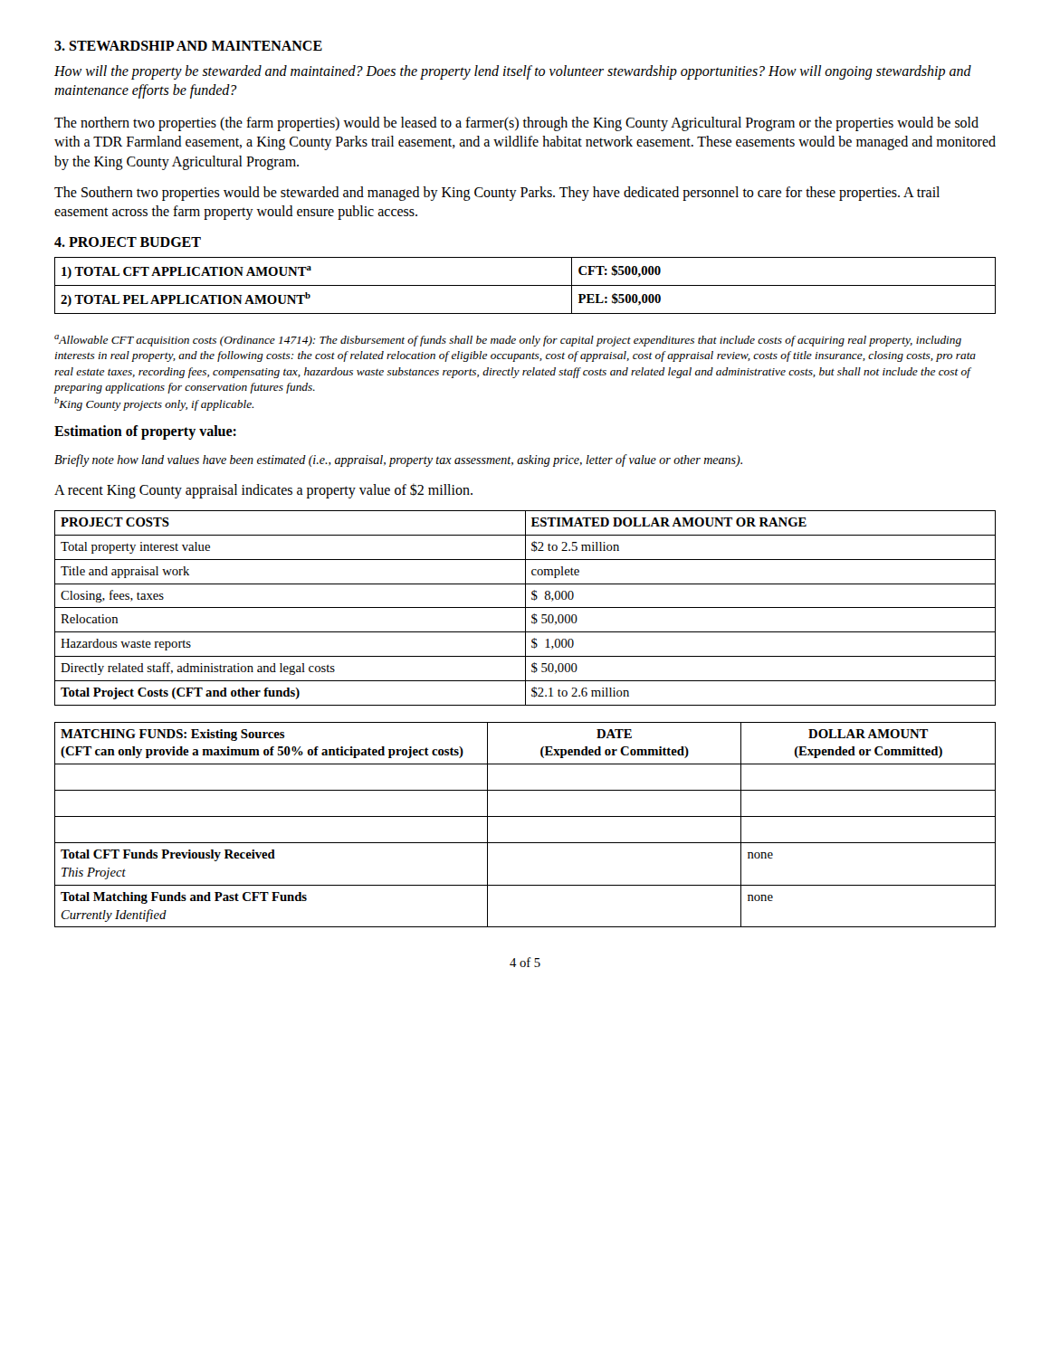3. STEWARDSHIP AND MAINTENANCE
How will the property be stewarded and maintained? Does the property lend itself to volunteer stewardship opportunities? How will ongoing stewardship and maintenance efforts be funded?
The northern two properties (the farm properties) would be leased to a farmer(s) through the King County Agricultural Program or the properties would be sold with a TDR Farmland easement, a King County Parks trail easement, and a wildlife habitat network easement. These easements would be managed and monitored by the King County Agricultural Program.
The Southern two properties would be stewarded and managed by King County Parks. They have dedicated personnel to care for these properties. A trail easement across the farm property would ensure public access.
4. PROJECT BUDGET
| 1) TOTAL CFT APPLICATION AMOUNT a | CFT: $500,000 |
| 2) TOTAL PEL APPLICATION AMOUNT b | PEL: $500,000 |
aAllowable CFT acquisition costs (Ordinance 14714): The disbursement of funds shall be made only for capital project expenditures that include costs of acquiring real property, including interests in real property, and the following costs: the cost of related relocation of eligible occupants, cost of appraisal, cost of appraisal review, costs of title insurance, closing costs, pro rata real estate taxes, recording fees, compensating tax, hazardous waste substances reports, directly related staff costs and related legal and administrative costs, but shall not include the cost of preparing applications for conservation futures funds.
bKing County projects only, if applicable.
Estimation of property value:
Briefly note how land values have been estimated (i.e., appraisal, property tax assessment, asking price, letter of value or other means).
A recent King County appraisal indicates a property value of $2 million.
| PROJECT COSTS | ESTIMATED DOLLAR AMOUNT OR RANGE |
| --- | --- |
| Total property interest value | $2 to 2.5 million |
| Title and appraisal work | complete |
| Closing, fees, taxes | $ 8,000 |
| Relocation | $ 50,000 |
| Hazardous waste reports | $ 1,000 |
| Directly related staff, administration and legal costs | $ 50,000 |
| Total Project Costs (CFT and other funds) | $2.1 to 2.6 million |
| MATCHING FUNDS: Existing Sources (CFT can only provide a maximum of 50% of anticipated project costs) | DATE (Expended or Committed) | DOLLAR AMOUNT (Expended or Committed) |
| --- | --- | --- |
| Total CFT Funds Previously Received This Project | | none |
| Total Matching Funds and Past CFT Funds Currently Identified | | none |
4 of 5